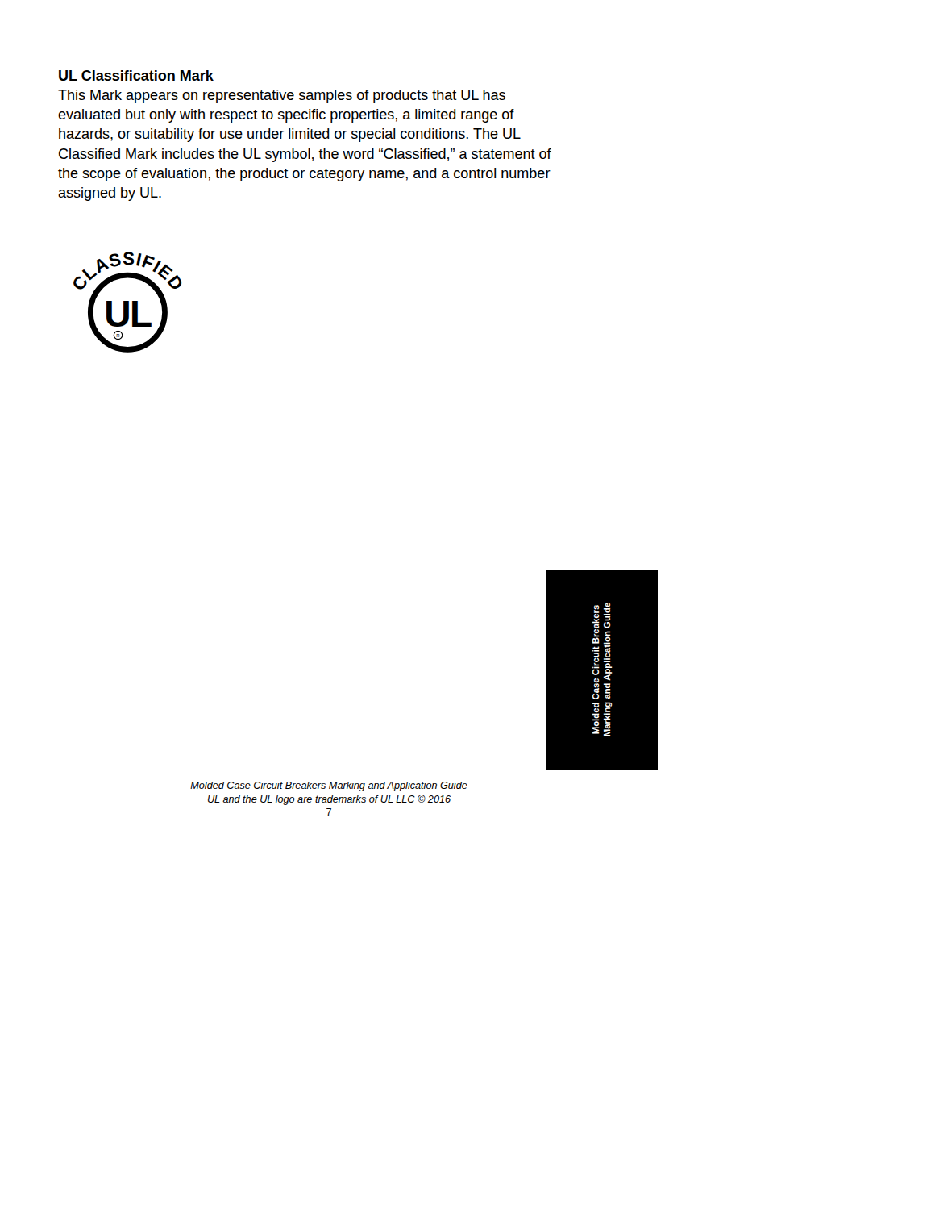UL Classification Mark
This Mark appears on representative samples of products that UL has evaluated but only with respect to specific properties, a limited range of hazards, or suitability for use under limited or special conditions. The UL Classified Mark includes the UL symbol, the word “Classified,” a statement of the scope of evaluation, the product or category name, and a control number assigned by UL.
CLASSIFIED UL R
Molded Case Circuit Breakers
Marking and Application Guide
Molded Case Circuit Breakers Marking and Application Guide
UL and the UL logo are trademarks of UL LLC © 2016
7